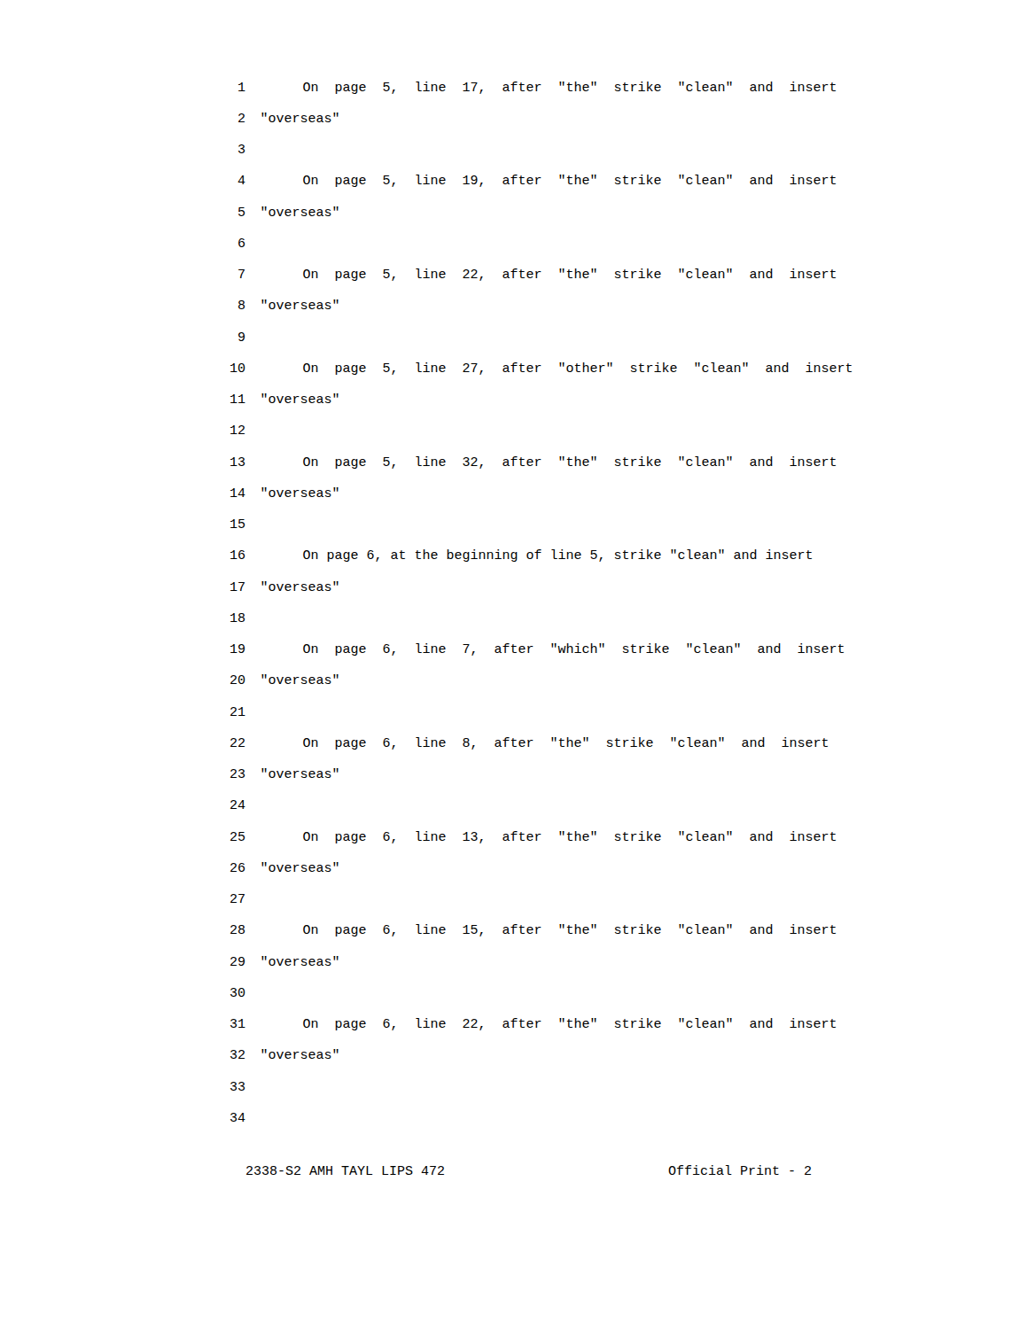1 On page 5, line 17, after "the" strike "clean" and insert
2"overseas"
3
4 On page 5, line 19, after "the" strike "clean" and insert
5"overseas"
6
7 On page 5, line 22, after "the" strike "clean" and insert
8"overseas"
9
10 On page 5, line 27, after "other" strike "clean" and insert
11"overseas"
12
13 On page 5, line 32, after "the" strike "clean" and insert
14"overseas"
15
16 On page 6, at the beginning of line 5, strike "clean" and insert
17"overseas"
18
19 On page 6, line 7, after "which" strike "clean" and insert
20"overseas"
21
22 On page 6, line 8, after "the" strike "clean" and insert
23"overseas"
24
25 On page 6, line 13, after "the" strike "clean" and insert
26"overseas"
27
28 On page 6, line 15, after "the" strike "clean" and insert
29"overseas"
30
31 On page 6, line 22, after "the" strike "clean" and insert
32"overseas"
33
34
2338-S2 AMH TAYL LIPS 472 Official Print - 2